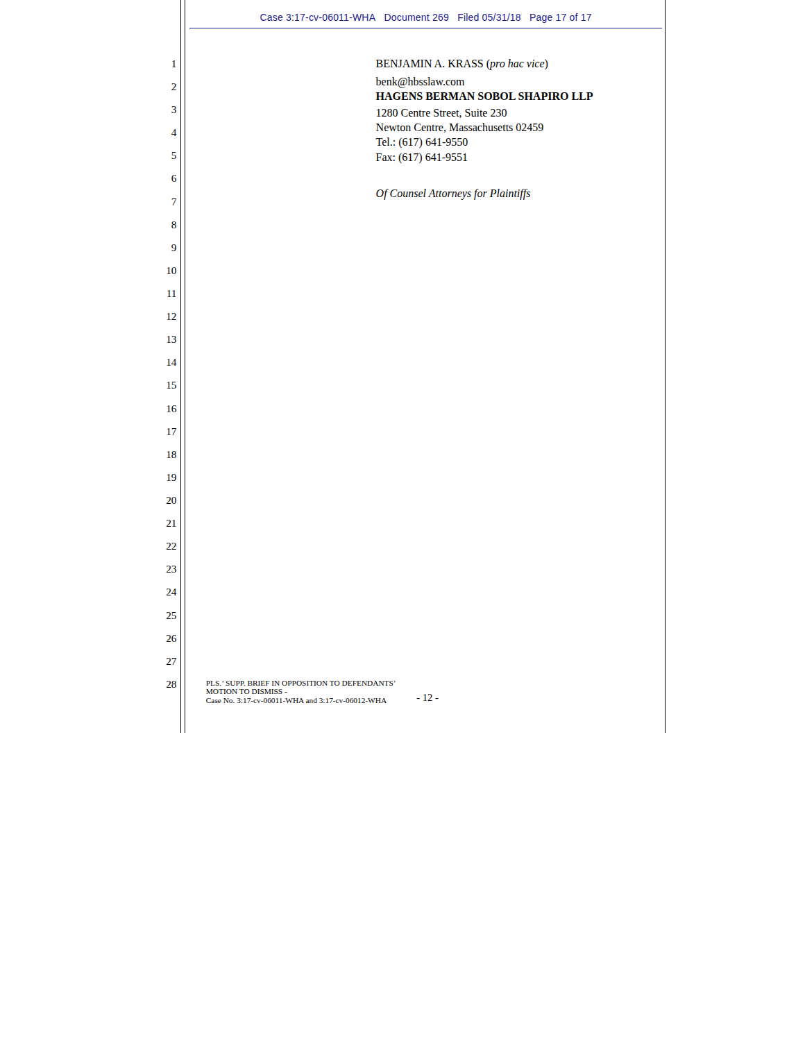Case 3:17-cv-06011-WHA Document 269 Filed 05/31/18 Page 17 of 17
1
2
3
4
5
6
7
8
9
10
11
12
13
14
15
16
17
18
19
20
21
22
23
24
25
26
27
28
BENJAMIN A. KRASS (pro hac vice)
benk@hbsslaw.com
HAGENS BERMAN SOBOL SHAPIRO LLP
1280 Centre Street, Suite 230
Newton Centre, Massachusetts 02459
Tel.: (617) 641-9550
Fax: (617) 641-9551
Of Counsel Attorneys for Plaintiffs
PLS.’ SUPP. BRIEF IN OPPOSITION TO DEFENDANTS’
MOTION TO DISMISS -
Case No. 3:17-cv-06011-WHA and 3:17-cv-06012-WHA
- 12 -